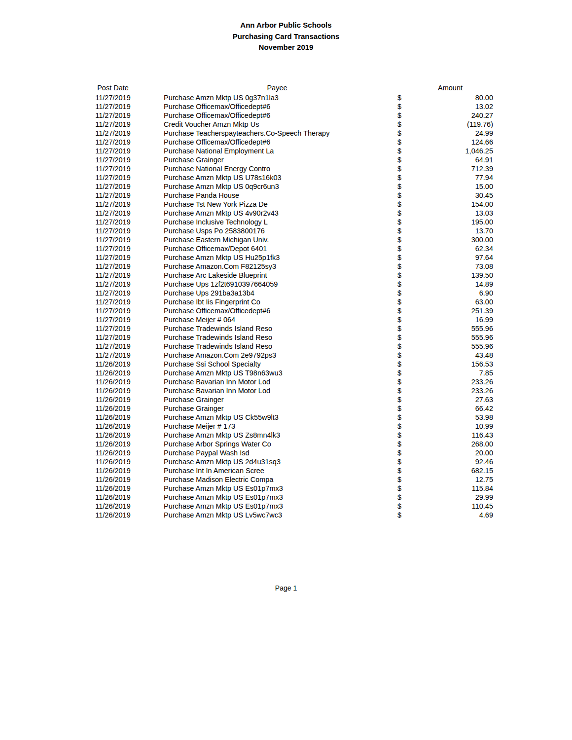Ann Arbor Public Schools
Purchasing Card Transactions
November 2019
| Post Date | Payee | Amount |
| --- | --- | --- |
| 11/27/2019 | Purchase Amzn Mktp US 0g37n1la3 | $ | 80.00 |
| 11/27/2019 | Purchase Officemax/Officedept#6 | $ | 13.02 |
| 11/27/2019 | Purchase Officemax/Officedept#6 | $ | 240.27 |
| 11/27/2019 | Credit Voucher Amzn Mktp Us | $ | (119.76) |
| 11/27/2019 | Purchase Teacherspayteachers.Co-Speech Therapy | $ | 24.99 |
| 11/27/2019 | Purchase Officemax/Officedept#6 | $ | 124.66 |
| 11/27/2019 | Purchase National Employment La | $ | 1,046.25 |
| 11/27/2019 | Purchase Grainger | $ | 64.91 |
| 11/27/2019 | Purchase National Energy Contro | $ | 712.39 |
| 11/27/2019 | Purchase Amzn Mktp US U78s16k03 | $ | 77.94 |
| 11/27/2019 | Purchase Amzn Mktp US 0q9cr6un3 | $ | 15.00 |
| 11/27/2019 | Purchase Panda House | $ | 30.45 |
| 11/27/2019 | Purchase Tst New York Pizza De | $ | 154.00 |
| 11/27/2019 | Purchase Amzn Mktp US 4v90r2v43 | $ | 13.03 |
| 11/27/2019 | Purchase Inclusive Technology L | $ | 195.00 |
| 11/27/2019 | Purchase Usps Po 2583800176 | $ | 13.70 |
| 11/27/2019 | Purchase Eastern Michigan Univ. | $ | 300.00 |
| 11/27/2019 | Purchase Officemax/Depot 6401 | $ | 62.34 |
| 11/27/2019 | Purchase Amzn Mktp US Hu25p1fk3 | $ | 97.64 |
| 11/27/2019 | Purchase Amazon.Com F82125sy3 | $ | 73.08 |
| 11/27/2019 | Purchase Arc Lakeside Blueprint | $ | 139.50 |
| 11/27/2019 | Purchase Ups 1zf2t6910397664059 | $ | 14.89 |
| 11/27/2019 | Purchase Ups 291ba3a13b4 | $ | 6.90 |
| 11/27/2019 | Purchase Ibt Iis Fingerprint Co | $ | 63.00 |
| 11/27/2019 | Purchase Officemax/Officedept#6 | $ | 251.39 |
| 11/27/2019 | Purchase Meijer # 064 | $ | 16.99 |
| 11/27/2019 | Purchase Tradewinds Island Reso | $ | 555.96 |
| 11/27/2019 | Purchase Tradewinds Island Reso | $ | 555.96 |
| 11/27/2019 | Purchase Tradewinds Island Reso | $ | 555.96 |
| 11/27/2019 | Purchase Amazon.Com 2e9792ps3 | $ | 43.48 |
| 11/26/2019 | Purchase Ssi School Specialty | $ | 156.53 |
| 11/26/2019 | Purchase Amzn Mktp US T98n63wu3 | $ | 7.85 |
| 11/26/2019 | Purchase Bavarian Inn Motor Lod | $ | 233.26 |
| 11/26/2019 | Purchase Bavarian Inn Motor Lod | $ | 233.26 |
| 11/26/2019 | Purchase Grainger | $ | 27.63 |
| 11/26/2019 | Purchase Grainger | $ | 66.42 |
| 11/26/2019 | Purchase Amzn Mktp US Ck55w9lt3 | $ | 53.98 |
| 11/26/2019 | Purchase Meijer # 173 | $ | 10.99 |
| 11/26/2019 | Purchase Amzn Mktp US Zs8mn4lk3 | $ | 116.43 |
| 11/26/2019 | Purchase Arbor Springs Water Co | $ | 268.00 |
| 11/26/2019 | Purchase Paypal Wash Isd | $ | 20.00 |
| 11/26/2019 | Purchase Amzn Mktp US 2d4u31sq3 | $ | 92.46 |
| 11/26/2019 | Purchase Int In American Scree | $ | 682.15 |
| 11/26/2019 | Purchase Madison Electric Compa | $ | 12.75 |
| 11/26/2019 | Purchase Amzn Mktp US Es01p7mx3 | $ | 115.84 |
| 11/26/2019 | Purchase Amzn Mktp US Es01p7mx3 | $ | 29.99 |
| 11/26/2019 | Purchase Amzn Mktp US Es01p7mx3 | $ | 110.45 |
| 11/26/2019 | Purchase Amzn Mktp US Lv5wc7wc3 | $ | 4.69 |
Page 1